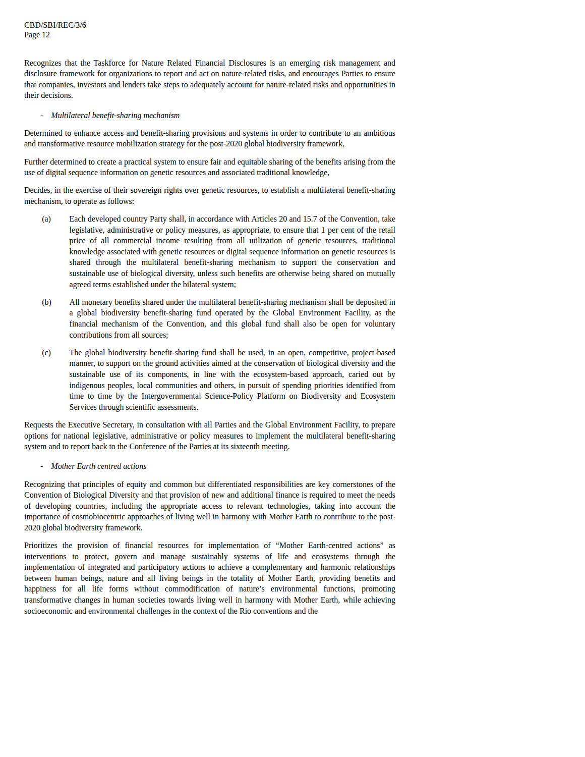CBD/SBI/REC/3/6
Page 12
Recognizes that the Taskforce for Nature Related Financial Disclosures is an emerging risk management and disclosure framework for organizations to report and act on nature-related risks, and encourages Parties to ensure that companies, investors and lenders take steps to adequately account for nature-related risks and opportunities in their decisions.
- Multilateral benefit-sharing mechanism
Determined to enhance access and benefit-sharing provisions and systems in order to contribute to an ambitious and transformative resource mobilization strategy for the post-2020 global biodiversity framework,
Further determined to create a practical system to ensure fair and equitable sharing of the benefits arising from the use of digital sequence information on genetic resources and associated traditional knowledge,
Decides, in the exercise of their sovereign rights over genetic resources, to establish a multilateral benefit-sharing mechanism, to operate as follows:
(a) Each developed country Party shall, in accordance with Articles 20 and 15.7 of the Convention, take legislative, administrative or policy measures, as appropriate, to ensure that 1 per cent of the retail price of all commercial income resulting from all utilization of genetic resources, traditional knowledge associated with genetic resources or digital sequence information on genetic resources is shared through the multilateral benefit-sharing mechanism to support the conservation and sustainable use of biological diversity, unless such benefits are otherwise being shared on mutually agreed terms established under the bilateral system;
(b) All monetary benefits shared under the multilateral benefit-sharing mechanism shall be deposited in a global biodiversity benefit-sharing fund operated by the Global Environment Facility, as the financial mechanism of the Convention, and this global fund shall also be open for voluntary contributions from all sources;
(c) The global biodiversity benefit-sharing fund shall be used, in an open, competitive, project-based manner, to support on the ground activities aimed at the conservation of biological diversity and the sustainable use of its components, in line with the ecosystem-based approach, caried out by indigenous peoples, local communities and others, in pursuit of spending priorities identified from time to time by the Intergovernmental Science-Policy Platform on Biodiversity and Ecosystem Services through scientific assessments.
Requests the Executive Secretary, in consultation with all Parties and the Global Environment Facility, to prepare options for national legislative, administrative or policy measures to implement the multilateral benefit-sharing system and to report back to the Conference of the Parties at its sixteenth meeting.
- Mother Earth centred actions
Recognizing that principles of equity and common but differentiated responsibilities are key cornerstones of the Convention of Biological Diversity and that provision of new and additional finance is required to meet the needs of developing countries, including the appropriate access to relevant technologies, taking into account the importance of cosmobiocentric approaches of living well in harmony with Mother Earth to contribute to the post-2020 global biodiversity framework.
Prioritizes the provision of financial resources for implementation of “Mother Earth-centred actions” as interventions to protect, govern and manage sustainably systems of life and ecosystems through the implementation of integrated and participatory actions to achieve a complementary and harmonic relationships between human beings, nature and all living beings in the totality of Mother Earth, providing benefits and happiness for all life forms without commodification of nature’s environmental functions, promoting transformative changes in human societies towards living well in harmony with Mother Earth, while achieving socioeconomic and environmental challenges in the context of the Rio conventions and the